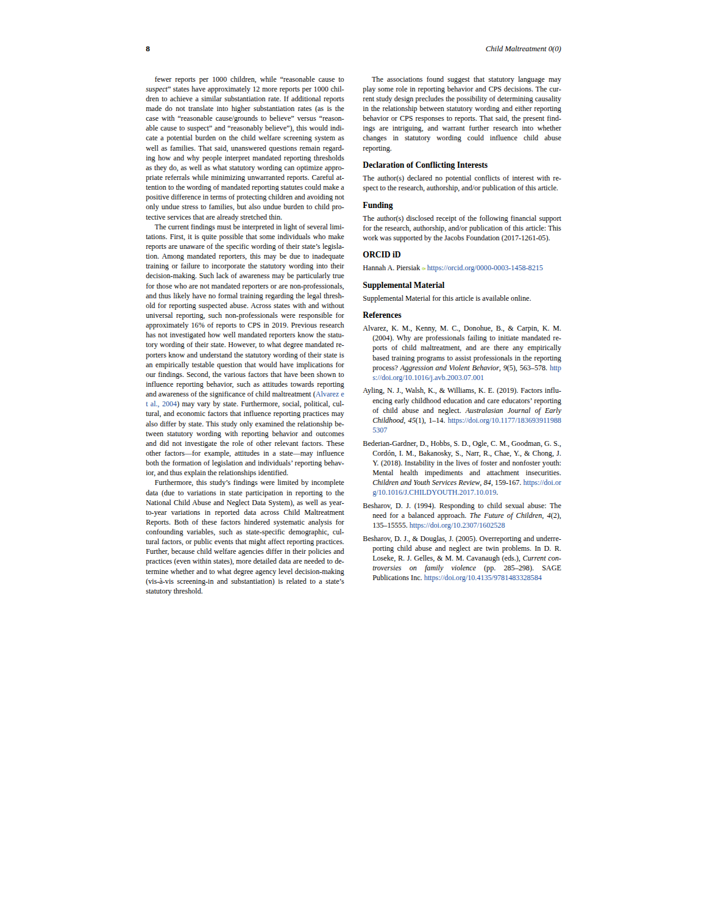8 Child Maltreatment 0(0)
fewer reports per 1000 children, while “reasonable cause to suspect” states have approximately 12 more reports per 1000 children to achieve a similar substantiation rate. If additional reports made do not translate into higher substantiation rates (as is the case with “reasonable cause/grounds to believe” versus “reasonable cause to suspect” and “reasonably believe”), this would indicate a potential burden on the child welfare screening system as well as families. That said, unanswered questions remain regarding how and why people interpret mandated reporting thresholds as they do, as well as what statutory wording can optimize appropriate referrals while minimizing unwarranted reports. Careful attention to the wording of mandated reporting statutes could make a positive difference in terms of protecting children and avoiding not only undue stress to families, but also undue burden to child protective services that are already stretched thin.
The current findings must be interpreted in light of several limitations. First, it is quite possible that some individuals who make reports are unaware of the specific wording of their state’s legislation. Among mandated reporters, this may be due to inadequate training or failure to incorporate the statutory wording into their decision-making. Such lack of awareness may be particularly true for those who are not mandated reporters or are non-professionals, and thus likely have no formal training regarding the legal threshold for reporting suspected abuse. Across states with and without universal reporting, such non-professionals were responsible for approximately 16% of reports to CPS in 2019. Previous research has not investigated how well mandated reporters know the statutory wording of their state. However, to what degree mandated reporters know and understand the statutory wording of their state is an empirically testable question that would have implications for our findings. Second, the various factors that have been shown to influence reporting behavior, such as attitudes towards reporting and awareness of the significance of child maltreatment (Alvarez et al., 2004) may vary by state. Furthermore, social, political, cultural, and economic factors that influence reporting practices may also differ by state. This study only examined the relationship between statutory wording with reporting behavior and outcomes and did not investigate the role of other relevant factors. These other factors—for example, attitudes in a state—may influence both the formation of legislation and individuals’ reporting behavior, and thus explain the relationships identified.
Furthermore, this study’s findings were limited by incomplete data (due to variations in state participation in reporting to the National Child Abuse and Neglect Data System), as well as year-to-year variations in reported data across Child Maltreatment Reports. Both of these factors hindered systematic analysis for confounding variables, such as state-specific demographic, cultural factors, or public events that might affect reporting practices. Further, because child welfare agencies differ in their policies and practices (even within states), more detailed data are needed to determine whether and to what degree agency level decision-making (vis-à-vis screening-in and substantiation) is related to a state’s statutory threshold.
The associations found suggest that statutory language may play some role in reporting behavior and CPS decisions. The current study design precludes the possibility of determining causality in the relationship between statutory wording and either reporting behavior or CPS responses to reports. That said, the present findings are intriguing, and warrant further research into whether changes in statutory wording could influence child abuse reporting.
Declaration of Conflicting Interests
The author(s) declared no potential conflicts of interest with respect to the research, authorship, and/or publication of this article.
Funding
The author(s) disclosed receipt of the following financial support for the research, authorship, and/or publication of this article: This work was supported by the Jacobs Foundation (2017-1261-05).
ORCID iD
Hannah A. Piersiak iD https://orcid.org/0000-0003-1458-8215
Supplemental Material
Supplemental Material for this article is available online.
References
Alvarez, K. M., Kenny, M. C., Donohue, B., & Carpin, K. M. (2004). Why are professionals failing to initiate mandated reports of child maltreatment, and are there any empirically based training programs to assist professionals in the reporting process? Aggression and Violent Behavior, 9(5), 563–578. https://doi.org/10.1016/j.avb.2003.07.001
Ayling, N. J., Walsh, K., & Williams, K. E. (2019). Factors influencing early childhood education and care educators’ reporting of child abuse and neglect. Australasian Journal of Early Childhood, 45(1), 1–14. https://doi.org/10.1177/1836939119885307
Bederian-Gardner, D., Hobbs, S. D., Ogle, C. M., Goodman, G. S., Cordón, I. M., Bakanosky, S., Narr, R., Chae, Y., & Chong, J. Y. (2018). Instability in the lives of foster and nonfoster youth: Mental health impediments and attachment insecurities. Children and Youth Services Review, 84, 159-167. https://doi.org/10.1016/J.CHILDYOUTH.2017.10.019.
Besharov, D. J. (1994). Responding to child sexual abuse: The need for a balanced approach. The Future of Children, 4(2), 135–15555. https://doi.org/10.2307/1602528
Besharov, D. J., & Douglas, J. (2005). Overreporting and underreporting child abuse and neglect are twin problems. In D. R. Loseke, R. J. Gelles, & M. M. Cavanaugh (eds.), Current controversies on family violence (pp. 285–298). SAGE Publications Inc. https://doi.org/10.4135/9781483328584